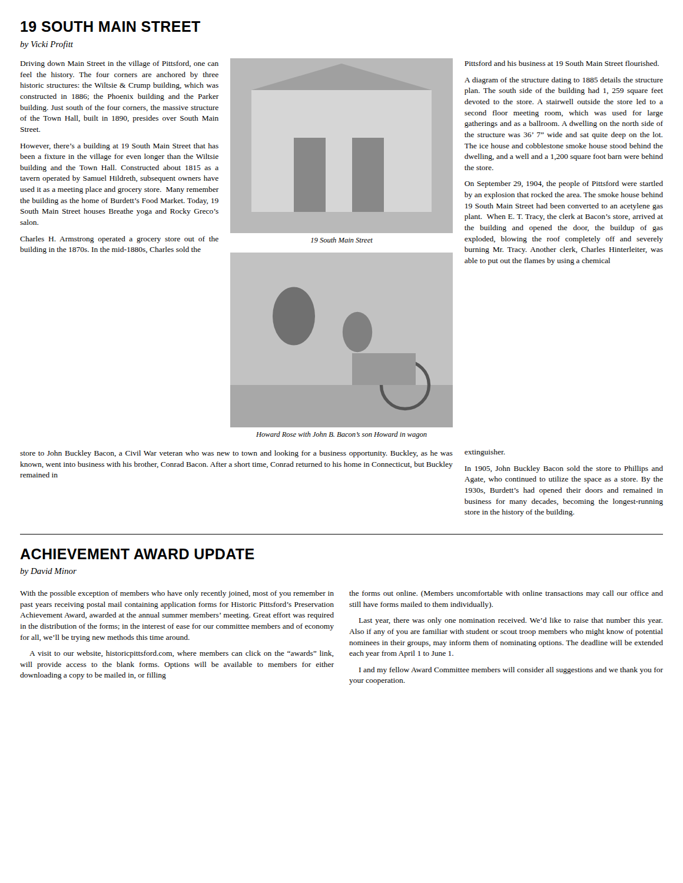19 SOUTH MAIN STREET
by Vicki Profitt
Driving down Main Street in the village of Pittsford, one can feel the history. The four corners are anchored by three historic structures: the Wiltsie & Crump building, which was constructed in 1886; the Phoenix building and the Parker building. Just south of the four corners, the massive structure of the Town Hall, built in 1890, presides over South Main Street.
However, there’s a building at 19 South Main Street that has been a fixture in the village for even longer than the Wiltsie building and the Town Hall. Constructed about 1815 as a tavern operated by Samuel Hildreth, subsequent owners have used it as a meeting place and grocery store. Many remember the building as the home of Burdett’s Food Market. Today, 19 South Main Street houses Breathe yoga and Rocky Greco’s salon.
Charles H. Armstrong operated a grocery store out of the building in the 1870s. In the mid-1880s, Charles sold the
19 South Main Street
Howard Rose with John B. Bacon’s son Howard in wagon
Pittsford and his business at 19 South Main Street flourished.
A diagram of the structure dating to 1885 details the structure plan. The south side of the building had 1, 259 square feet devoted to the store. A stairwell outside the store led to a second floor meeting room, which was used for large gatherings and as a ballroom. A dwelling on the north side of the structure was 36’ 7” wide and sat quite deep on the lot. The ice house and cobblestone smoke house stood behind the dwelling, and a well and a 1,200 square foot barn were behind the store.
On September 29, 1904, the people of Pittsford were startled by an explosion that rocked the area. The smoke house behind 19 South Main Street had been converted to an acetylene gas plant. When E. T. Tracy, the clerk at Bacon’s store, arrived at the building and opened the door, the buildup of gas exploded, blowing the roof completely off and severely burning Mr. Tracy. Another clerk, Charles Hinterleiter, was able to put out the flames by using a chemical
store to John Buckley Bacon, a Civil War veteran who was new to town and looking for a business opportunity. Buckley, as he was known, went into business with his brother, Conrad Bacon. After a short time, Conrad returned to his home in Connecticut, but Buckley remained in
extinguisher.
In 1905, John Buckley Bacon sold the store to Phillips and Agate, who continued to utilize the space as a store. By the 1930s, Burdett’s had opened their doors and remained in business for many decades, becoming the longest-running store in the history of the building.
ACHIEVEMENT AWARD UPDATE
by David Minor
With the possible exception of members who have only recently joined, most of you remember in past years receiving postal mail containing application forms for Historic Pittsford’s Preservation Achievement Award, awarded at the annual summer members’ meeting. Great effort was required in the distribution of the forms; in the interest of ease for our committee members and of economy for all, we’ll be trying new methods this time around.
A visit to our website, historicpittsford.com, where members can click on the “awards” link, will provide access to the blank forms. Options will be available to members for either downloading a copy to be mailed in, or filling
the forms out online. (Members uncomfortable with online transactions may call our office and still have forms mailed to them individually).
Last year, there was only one nomination received. We’d like to raise that number this year. Also if any of you are familiar with student or scout troop members who might know of potential nominees in their groups, may inform them of nominating options. The deadline will be extended each year from April 1 to June 1.
I and my fellow Award Committee members will consider all suggestions and we thank you for your cooperation.